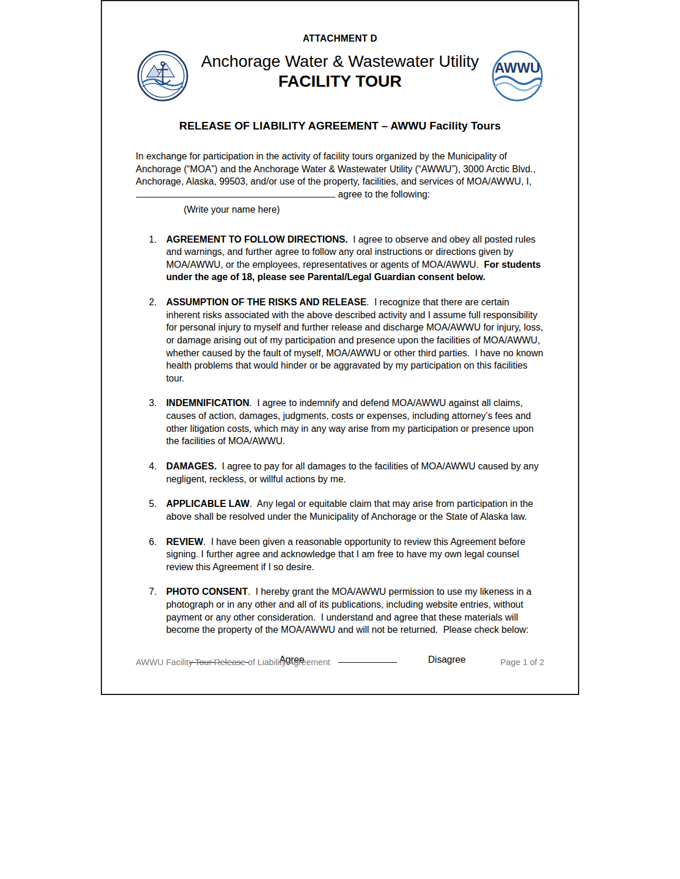ATTACHMENT D
Anchorage Water & Wastewater Utility
FACILITY TOUR
AWWU
RELEASE OF LIABILITY AGREEMENT – AWWU Facility Tours
In exchange for participation in the activity of facility tours organized by the Municipality of Anchorage (“MOA”) and the Anchorage Water & Wastewater Utility (“AWWU”), 3000 Arctic Blvd., Anchorage, Alaska, 99503, and/or use of the property, facilities, and services of MOA/AWWU, I, agree to the following:
(Write your name here)
AGREEMENT TO FOLLOW DIRECTIONS. I agree to observe and obey all posted rules and warnings, and further agree to follow any oral instructions or directions given by MOA/AWWU, or the employees, representatives or agents of MOA/AWWU. For students under the age of 18, please see Parental/Legal Guardian consent below.
ASSUMPTION OF THE RISKS AND RELEASE. I recognize that there are certain inherent risks associated with the above described activity and I assume full responsibility for personal injury to myself and further release and discharge MOA/AWWU for injury, loss, or damage arising out of my participation and presence upon the facilities of MOA/AWWU, whether caused by the fault of myself, MOA/AWWU or other third parties. I have no known health problems that would hinder or be aggravated by my participation on this facilities tour.
INDEMNIFICATION. I agree to indemnify and defend MOA/AWWU against all claims, causes of action, damages, judgments, costs or expenses, including attorney’s fees and other litigation costs, which may in any way arise from my participation or presence upon the facilities of MOA/AWWU.
DAMAGES. I agree to pay for all damages to the facilities of MOA/AWWU caused by any negligent, reckless, or willful actions by me.
APPLICABLE LAW. Any legal or equitable claim that may arise from participation in the above shall be resolved under the Municipality of Anchorage or the State of Alaska law.
REVIEW. I have been given a reasonable opportunity to review this Agreement before signing. I further agree and acknowledge that I am free to have my own legal counsel review this Agreement if I so desire.
PHOTO CONSENT. I hereby grant the MOA/AWWU permission to use my likeness in a photograph or in any other and all of its publications, including website entries, without payment or any other consideration. I understand and agree that these materials will become the property of the MOA/AWWU and will not be returned. Please check below:
Agree Disagree
AWWU Facility Tour Release of Liability Agreement Page 1 of 2